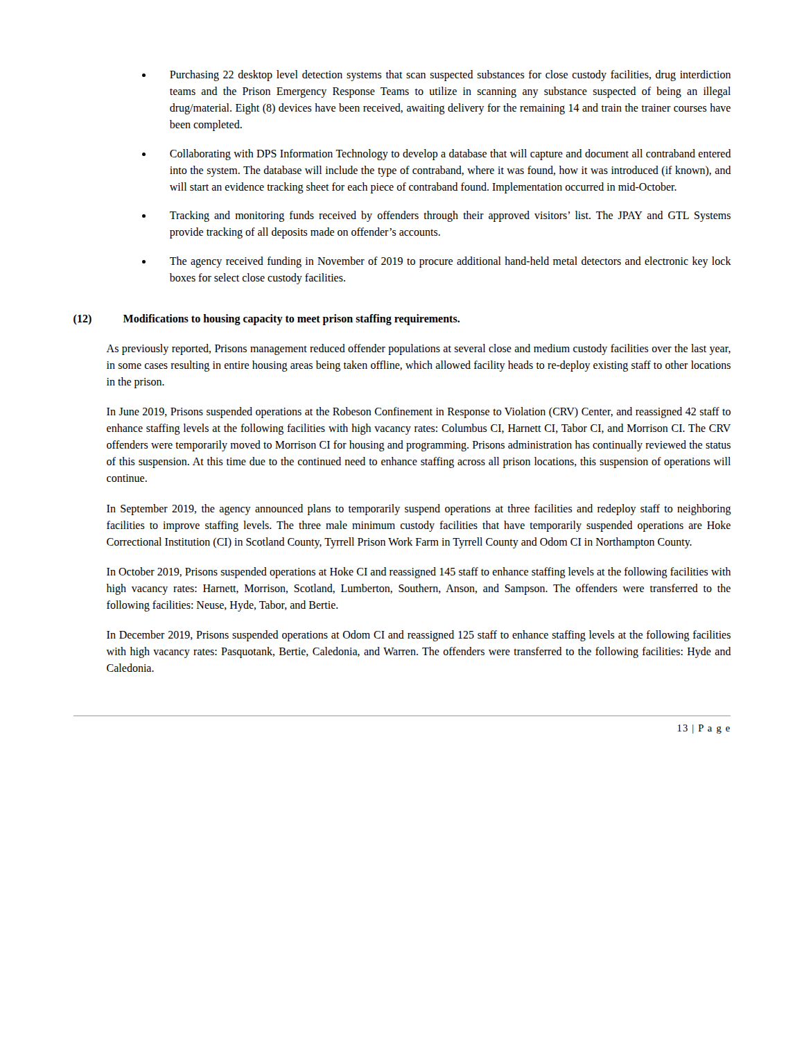Purchasing 22 desktop level detection systems that scan suspected substances for close custody facilities, drug interdiction teams and the Prison Emergency Response Teams to utilize in scanning any substance suspected of being an illegal drug/material. Eight (8) devices have been received, awaiting delivery for the remaining 14 and train the trainer courses have been completed.
Collaborating with DPS Information Technology to develop a database that will capture and document all contraband entered into the system. The database will include the type of contraband, where it was found, how it was introduced (if known), and will start an evidence tracking sheet for each piece of contraband found. Implementation occurred in mid-October.
Tracking and monitoring funds received by offenders through their approved visitors’ list. The JPAY and GTL Systems provide tracking of all deposits made on offender’s accounts.
The agency received funding in November of 2019 to procure additional hand-held metal detectors and electronic key lock boxes for select close custody facilities.
(12) Modifications to housing capacity to meet prison staffing requirements.
As previously reported, Prisons management reduced offender populations at several close and medium custody facilities over the last year, in some cases resulting in entire housing areas being taken offline, which allowed facility heads to re-deploy existing staff to other locations in the prison.
In June 2019, Prisons suspended operations at the Robeson Confinement in Response to Violation (CRV) Center, and reassigned 42 staff to enhance staffing levels at the following facilities with high vacancy rates: Columbus CI, Harnett CI, Tabor CI, and Morrison CI. The CRV offenders were temporarily moved to Morrison CI for housing and programming. Prisons administration has continually reviewed the status of this suspension. At this time due to the continued need to enhance staffing across all prison locations, this suspension of operations will continue.
In September 2019, the agency announced plans to temporarily suspend operations at three facilities and redeploy staff to neighboring facilities to improve staffing levels. The three male minimum custody facilities that have temporarily suspended operations are Hoke Correctional Institution (CI) in Scotland County, Tyrrell Prison Work Farm in Tyrrell County and Odom CI in Northampton County.
In October 2019, Prisons suspended operations at Hoke CI and reassigned 145 staff to enhance staffing levels at the following facilities with high vacancy rates: Harnett, Morrison, Scotland, Lumberton, Southern, Anson, and Sampson. The offenders were transferred to the following facilities: Neuse, Hyde, Tabor, and Bertie.
In December 2019, Prisons suspended operations at Odom CI and reassigned 125 staff to enhance staffing levels at the following facilities with high vacancy rates: Pasquotank, Bertie, Caledonia, and Warren. The offenders were transferred to the following facilities: Hyde and Caledonia.
13 | P a g e